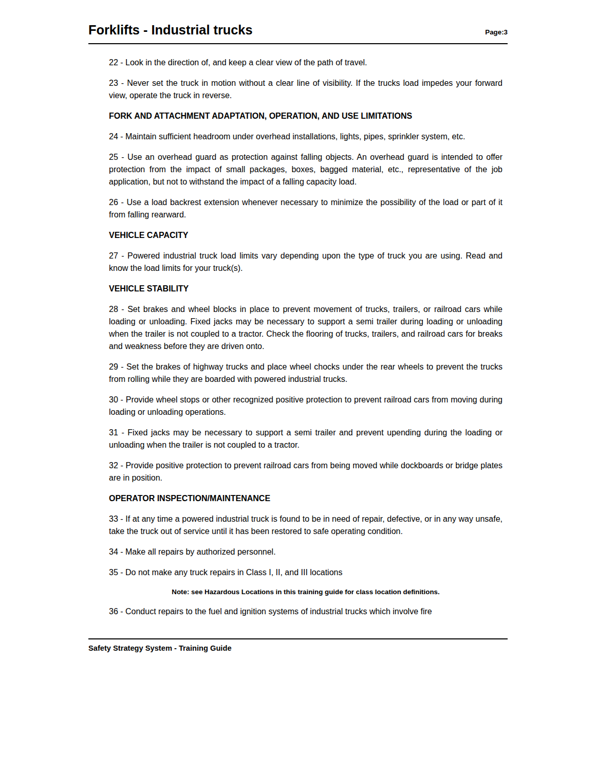Forklifts - Industrial trucks
Page:3
22 - Look in the direction of, and keep a clear view of the path of travel.
23 - Never set the truck in motion without a clear line of visibility. If the trucks load impedes your forward view, operate the truck in reverse.
FORK AND ATTACHMENT ADAPTATION, OPERATION, AND USE LIMITATIONS
24 - Maintain sufficient headroom under overhead installations, lights, pipes, sprinkler system, etc.
25 - Use an overhead guard as protection against falling objects. An overhead guard is intended to offer protection from the impact of small packages, boxes, bagged material, etc., representative of the job application, but not to withstand the impact of a falling capacity load.
26 - Use a load backrest extension whenever necessary to minimize the possibility of the load or part of it from falling rearward.
VEHICLE CAPACITY
27 - Powered industrial truck load limits vary depending upon the type of truck you are using. Read and know the load limits for your truck(s).
VEHICLE STABILITY
28 - Set brakes and wheel blocks in place to prevent movement of trucks, trailers, or railroad cars while loading or unloading. Fixed jacks may be necessary to support a semi trailer during loading or unloading when the trailer is not coupled to a tractor. Check the flooring of trucks, trailers, and railroad cars for breaks and weakness before they are driven onto.
29 - Set the brakes of highway trucks and place wheel chocks under the rear wheels to prevent the trucks from rolling while they are boarded with powered industrial trucks.
30 - Provide wheel stops or other recognized positive protection to prevent railroad cars from moving during loading or unloading operations.
31 - Fixed jacks may be necessary to support a semi trailer and prevent upending during the loading or unloading when the trailer is not coupled to a tractor.
32 - Provide positive protection to prevent railroad cars from being moved while dockboards or bridge plates are in position.
OPERATOR INSPECTION/MAINTENANCE
33 - If at any time a powered industrial truck is found to be in need of repair, defective, or in any way unsafe, take the truck out of service until it has been restored to safe operating condition.
34 - Make all repairs by authorized personnel.
35 - Do not make any truck repairs in Class I, II, and III locations
Note: see Hazardous Locations in this training guide for class location definitions.
36 - Conduct repairs to the fuel and ignition systems of industrial trucks which involve fire
Safety Strategy System - Training Guide